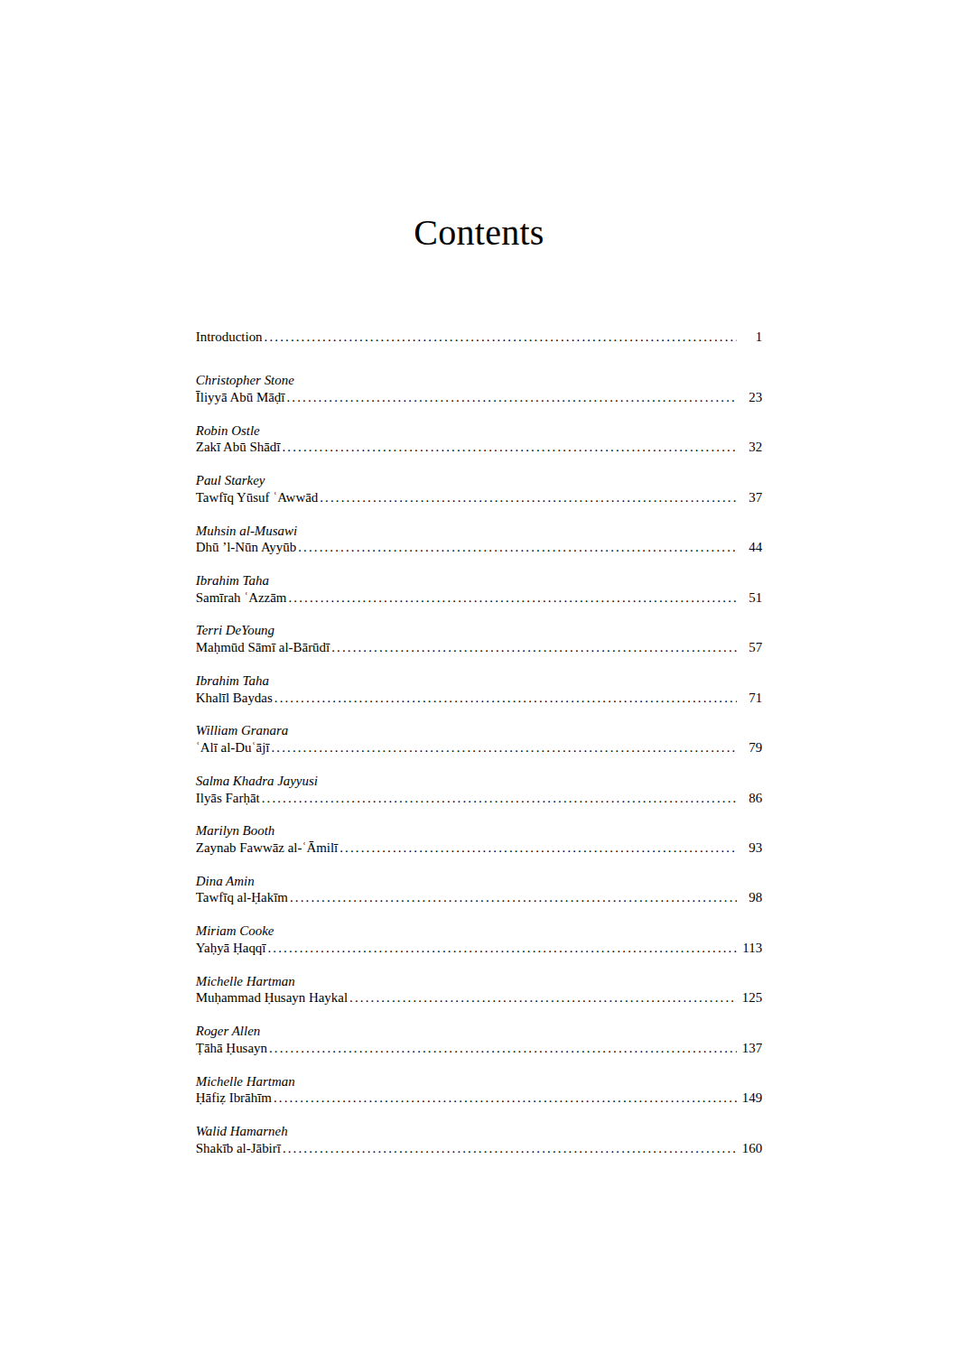Contents
Introduction ........................................................................................................... 1
Christopher Stone
Īliyyā Abū Māḍī ........................................................................................................... 23
Robin Ostle
Zakī Abū Shādī ........................................................................................................... 32
Paul Starkey
Tawfīq Yūsuf ʿAwwād ........................................................................................................... 37
Muhsin al-Musawi
Dhū ’l-Nūn Ayyūb ........................................................................................................... 44
Ibrahim Taha
Samīrah ʿAzzām ........................................................................................................... 51
Terri DeYoung
Maḥmūd Sāmī al-Bārūdī ........................................................................................................... 57
Ibrahim Taha
Khalīl Baydas ........................................................................................................... 71
William Granara
ʿAlī al-Duʿājī ........................................................................................................... 79
Salma Khadra Jayyusi
Ilyās Farḥāt ........................................................................................................... 86
Marilyn Booth
Zaynab Fawwāz al-ʿĀmilī ........................................................................................................... 93
Dina Amin
Tawfīq al-Ḥakīm ........................................................................................................... 98
Miriam Cooke
Yaḥyā Ḥaqqī ........................................................................................................... 113
Michelle Hartman
Muḥammad Ḥusayn Haykal ........................................................................................................... 125
Roger Allen
Ṭāhā Ḥusayn ........................................................................................................... 137
Michelle Hartman
Ḥāfiẓ Ibrāhīm ........................................................................................................... 149
Walid Hamarneh
Shakīb al-Jābirī ........................................................................................................... 160